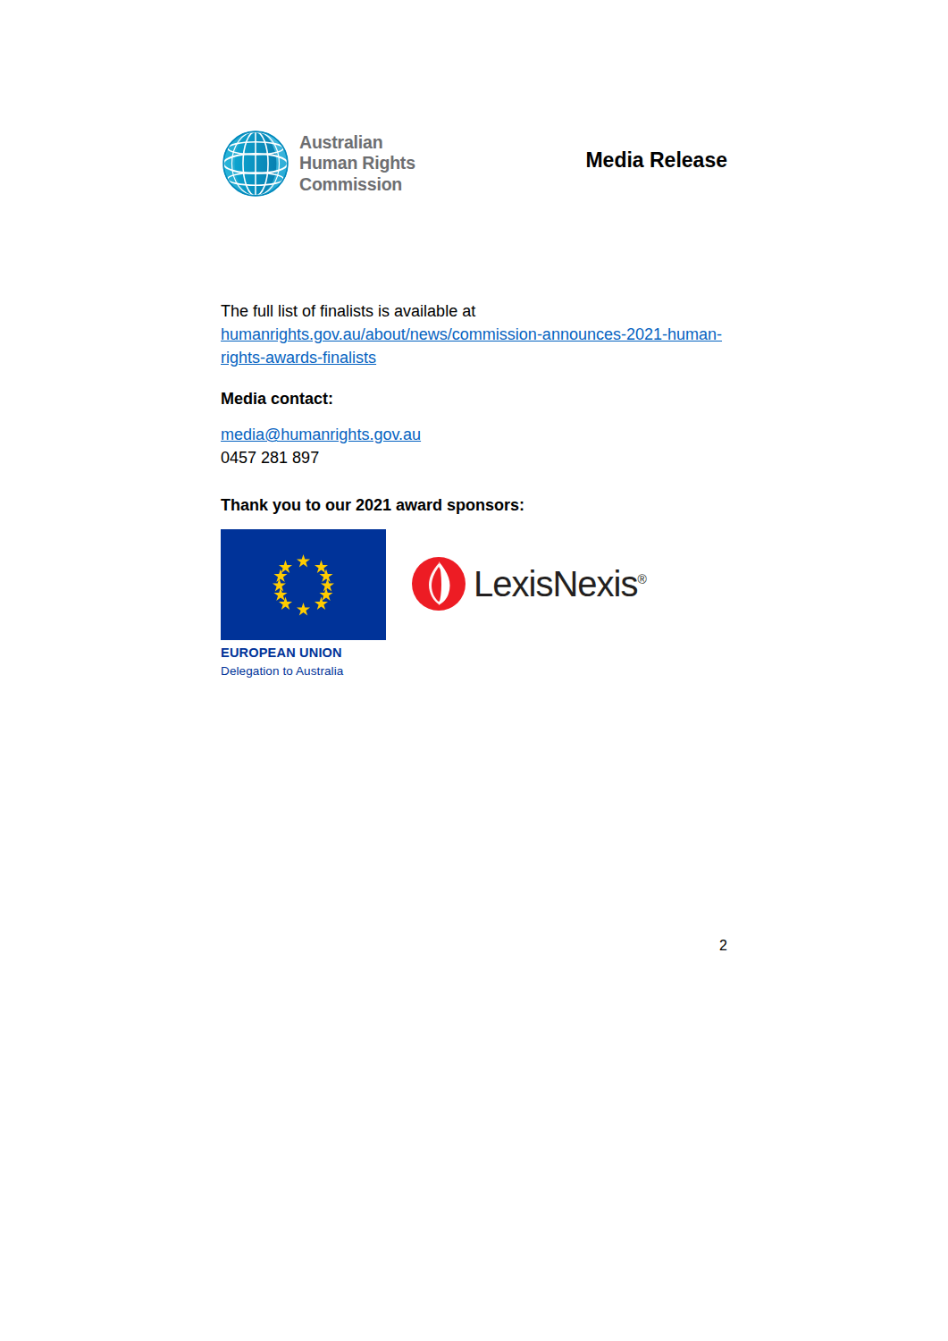Australian
Human Rights
Commission
Media Release
The full list of finalists is available at humanrights.gov.au/about/news/commission-announces-2021-human-rights-awards-finalists
Media contact:
media@humanrights.gov.au
0457 281 897
Thank you to our 2021 award sponsors:
EUROPEAN UNION
Delegation to Australia
LexisNexis®
2